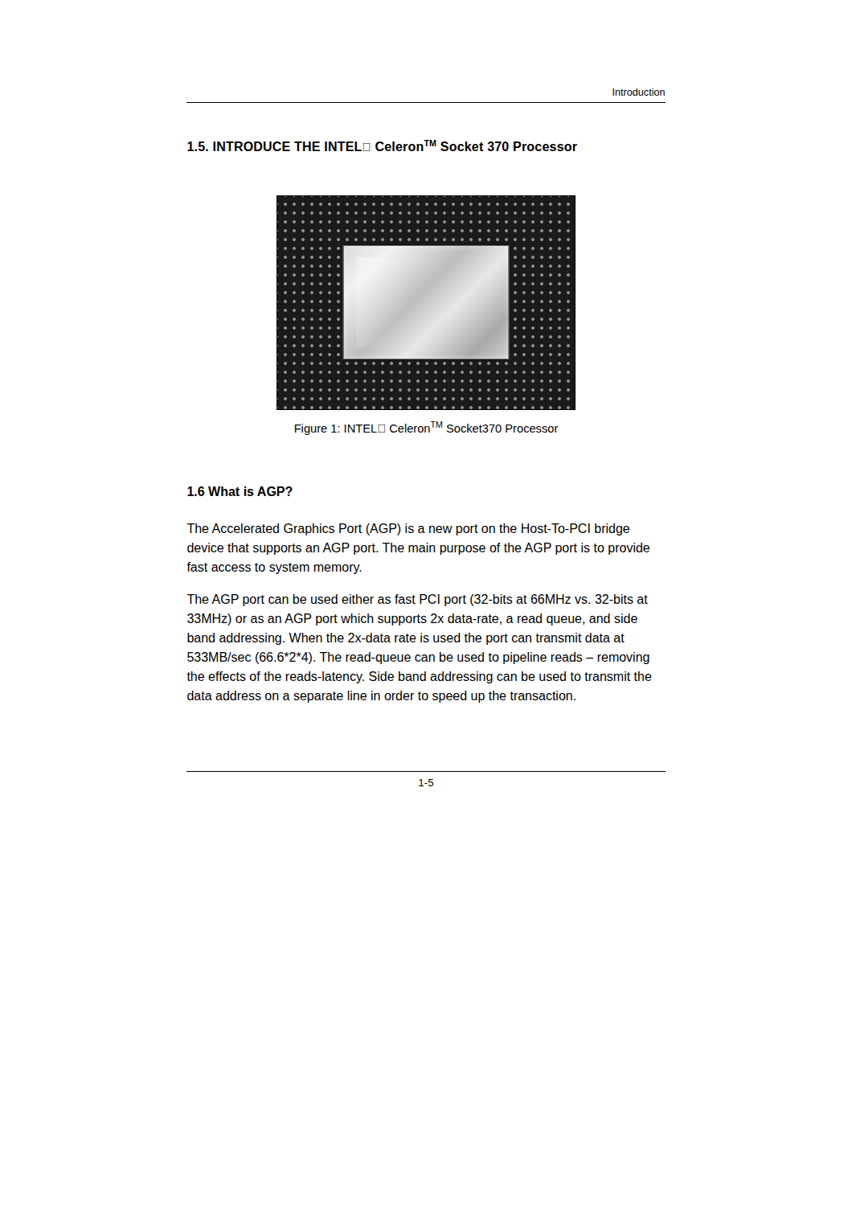Introduction
1.5. INTRODUCE THE INTEL CeleronTM Socket 370 Processor
Figure 1: INTEL CeleronTM Socket370 Processor
1.6 What is AGP?
The Accelerated Graphics Port (AGP) is a new port on the Host-To-PCI bridge device that supports an AGP port. The main purpose of the AGP port is to provide fast access to system memory.
The AGP port can be used either as fast PCI port (32-bits at 66MHz vs. 32-bits at 33MHz) or as an AGP port which supports 2x data-rate, a read queue, and side band addressing. When the 2x-data rate is used the port can transmit data at 533MB/sec (66.6*2*4). The read-queue can be used to pipeline reads – removing the effects of the reads-latency. Side band addressing can be used to transmit the data address on a separate line in order to speed up the transaction.
1-5